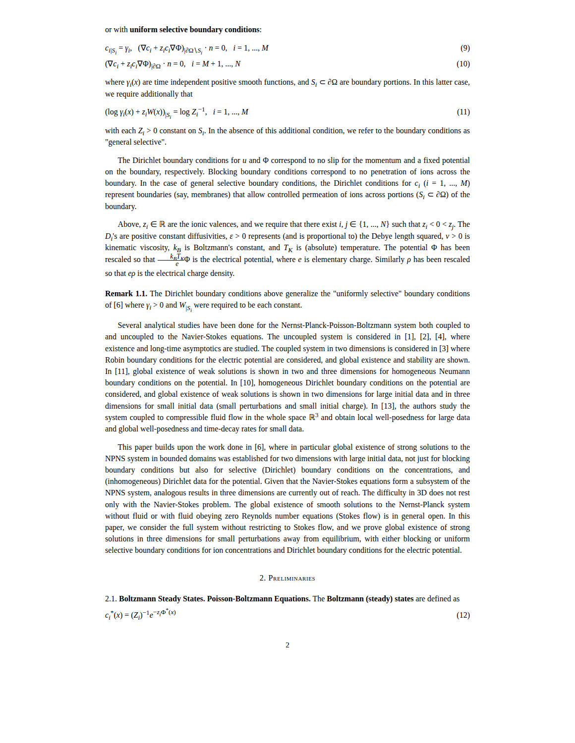or with uniform selective boundary conditions:
ci|Si = γi, (∇ci + zici∇Φ)|∂Ω∖Si · n = 0, i = 1, ..., M (9)
(∇ci + zici∇Φ)|∂Ω · n = 0, i = M + 1, ..., N (10)
where γi(x) are time independent positive smooth functions, and Si ⊂ ∂Ω are boundary portions. In this latter case, we require additionally that
(log γi(x) + ziW(x))|Si = log Zi−1, i = 1, ..., M (11)
with each Zi > 0 constant on Si. In the absence of this additional condition, we refer to the boundary conditions as "general selective".
The Dirichlet boundary conditions for u and Φ correspond to no slip for the momentum and a fixed potential on the boundary, respectively. Blocking boundary conditions correspond to no penetration of ions across the boundary. In the case of general selective boundary conditions, the Dirichlet conditions for ci (i = 1, ..., M) represent boundaries (say, membranes) that allow controlled permeation of ions across portions (Si ⊂ ∂Ω) of the boundary.
Above, zi ∈ ℝ are the ionic valences, and we require that there exist i, j ∈ {1, ..., N} such that zi < 0 < zj. The Di's are positive constant diffusivities, ε > 0 represents (and is proportional to) the Debye length squared, ν > 0 is kinematic viscosity, kB is Boltzmann's constant, and TK is (absolute) temperature. The potential Φ has been rescaled so that kBTK e Φ is the electrical potential, where e is elementary charge. Similarly ρ has been rescaled so that eρ is the electrical charge density.
Remark 1.1. The Dirichlet boundary conditions above generalize the "uniformly selective" boundary conditions of [6] where γi > 0 and W|Si were required to be each constant.
Several analytical studies have been done for the Nernst-Planck-Poisson-Boltzmann system both coupled to and uncoupled to the Navier-Stokes equations. The uncoupled system is considered in [1], [2], [4], where existence and long-time asymptotics are studied. The coupled system in two dimensions is considered in [3] where Robin boundary conditions for the electric potential are considered, and global existence and stability are shown. In [11], global existence of weak solutions is shown in two and three dimensions for homogeneous Neumann boundary conditions on the potential. In [10], homogeneous Dirichlet boundary conditions on the potential are considered, and global existence of weak solutions is shown in two dimensions for large initial data and in three dimensions for small initial data (small perturbations and small initial charge). In [13], the authors study the system coupled to compressible fluid flow in the whole space ℝ3 and obtain local well-posedness for large data and global well-posedness and time-decay rates for small data.
This paper builds upon the work done in [6], where in particular global existence of strong solutions to the NPNS system in bounded domains was established for two dimensions with large initial data, not just for blocking boundary conditions but also for selective (Dirichlet) boundary conditions on the concentrations, and (inhomogeneous) Dirichlet data for the potential. Given that the Navier-Stokes equations form a subsystem of the NPNS system, analogous results in three dimensions are currently out of reach. The difficulty in 3D does not rest only with the Navier-Stokes problem. The global existence of smooth solutions to the Nernst-Planck system without fluid or with fluid obeying zero Reynolds number equations (Stokes flow) is in general open. In this paper, we consider the full system without restricting to Stokes flow, and we prove global existence of strong solutions in three dimensions for small perturbations away from equilibrium, with either blocking or uniform selective boundary conditions for ion concentrations and Dirichlet boundary conditions for the electric potential.
2. Preliminaries
2.1. Boltzmann Steady States. Poisson-Boltzmann Equations. The Boltzmann (steady) states are defined as
ci*(x) = (Zi)−1e−ziΦ*(x) (12)
2